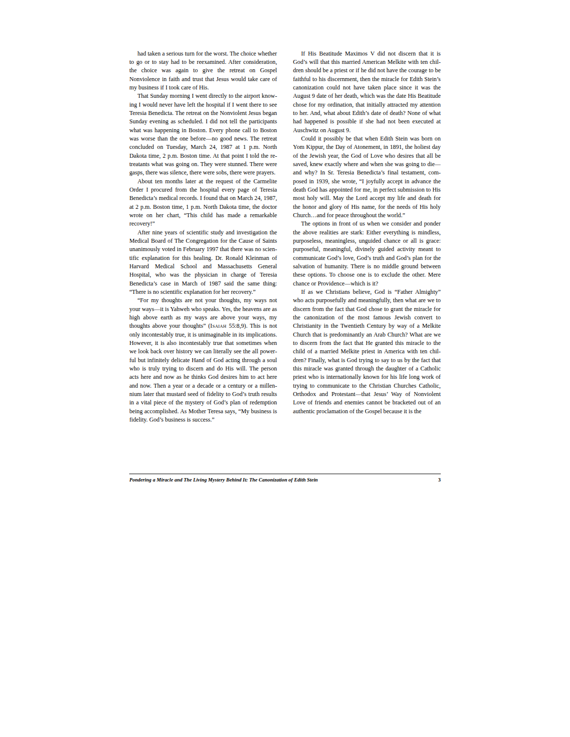had taken a serious turn for the worst. The choice whether to go or to stay had to be reexamined. After consideration, the choice was again to give the retreat on Gospel Nonviolence in faith and trust that Jesus would take care of my business if I took care of His.
That Sunday morning I went directly to the airport knowing I would never have left the hospital if I went there to see Teresia Benedicta. The retreat on the Nonviolent Jesus began Sunday evening as scheduled. I did not tell the participants what was happening in Boston. Every phone call to Boston was worse than the one before—no good news. The retreat concluded on Tuesday, March 24, 1987 at 1 p.m. North Dakota time, 2 p.m. Boston time. At that point I told the retreatants what was going on. They were stunned. There were gasps, there was silence, there were sobs, there were prayers.
About ten months later at the request of the Carmelite Order I procured from the hospital every page of Teresia Benedicta’s medical records. I found that on March 24, 1987, at 2 p.m. Boston time, 1 p.m. North Dakota time, the doctor wrote on her chart, “This child has made a remarkable recovery!”
After nine years of scientific study and investigation the Medical Board of The Congregation for the Cause of Saints unanimously voted in February 1997 that there was no scientific explanation for this healing. Dr. Ronald Kleinman of Harvard Medical School and Massachusetts General Hospital, who was the physician in charge of Teresia Benedicta’s case in March of 1987 said the same thing: “There is no scientific explanation for her recovery.”
“For my thoughts are not your thoughts, my ways not your ways—it is Yahweh who speaks. Yes, the heavens are as high above earth as my ways are above your ways, my thoughts above your thoughts” (Isaiah 55:8,9). This is not only incontestably true, it is unimaginable in its implications. However, it is also incontestably true that sometimes when we look back over history we can literally see the all powerful but infinitely delicate Hand of God acting through a soul who is truly trying to discern and do His will. The person acts here and now as he thinks God desires him to act here and now. Then a year or a decade or a century or a millennium later that mustard seed of fidelity to God’s truth results in a vital piece of the mystery of God’s plan of redemption being accomplished. As Mother Teresa says, “My business is fidelity. God’s business is success.”
If His Beatitude Maximos V did not discern that it is God’s will that this married American Melkite with ten children should be a priest or if he did not have the courage to be faithful to his discernment, then the miracle for Edith Stein’s canonization could not have taken place since it was the August 9 date of her death, which was the date His Beatitude chose for my ordination, that initially attracted my attention to her. And, what about Edith’s date of death? None of what had happened is possible if she had not been executed at Auschwitz on August 9.
Could it possibly be that when Edith Stein was born on Yom Kippur, the Day of Atonement, in 1891, the holiest day of the Jewish year, the God of Love who desires that all be saved, knew exactly where and when she was going to die—and why? In Sr. Teresia Benedicta’s final testament, composed in 1939, she wrote, “I joyfully accept in advance the death God has appointed for me, in perfect submission to His most holy will. May the Lord accept my life and death for the honor and glory of His name, for the needs of His holy Church…and for peace throughout the world.”
The options in front of us when we consider and ponder the above realities are stark: Either everything is mindless, purposeless, meaningless, unguided chance or all is grace: purposeful, meaningful, divinely guided activity meant to communicate God’s love, God’s truth and God’s plan for the salvation of humanity. There is no middle ground between these options. To choose one is to exclude the other. Mere chance or Providence—which is it?
If as we Christians believe, God is “Father Almighty” who acts purposefully and meaningfully, then what are we to discern from the fact that God chose to grant the miracle for the canonization of the most famous Jewish convert to Christianity in the Twentieth Century by way of a Melkite Church that is predominantly an Arab Church? What are we to discern from the fact that He granted this miracle to the child of a married Melkite priest in America with ten children? Finally, what is God trying to say to us by the fact that this miracle was granted through the daughter of a Catholic priest who is internationally known for his life long work of trying to communicate to the Christian Churches Catholic, Orthodox and Protestant—that Jesus’ Way of Nonviolent Love of friends and enemies cannot be bracketed out of an authentic proclamation of the Gospel because it is the
Pondering a Miracle and The Living Mystery Behind It: The Canonization of Edith Stein 3